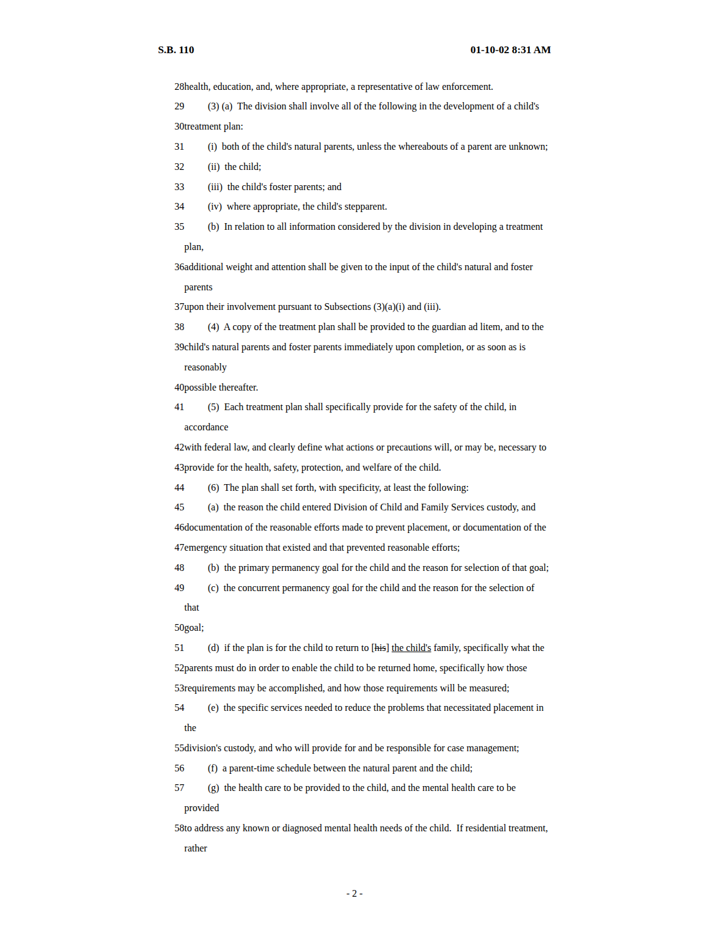S.B. 110 01-10-02 8:31 AM
| 28 | health, education, and, where appropriate, a representative of law enforcement. |
| 29 | (3) (a) The division shall involve all of the following in the development of a child's |
| 30 | treatment plan: |
| 31 | (i) both of the child's natural parents, unless the whereabouts of a parent are unknown; |
| 32 | (ii) the child; |
| 33 | (iii) the child's foster parents; and |
| 34 | (iv) where appropriate, the child's stepparent. |
| 35 | (b) In relation to all information considered by the division in developing a treatment plan, |
| 36 | additional weight and attention shall be given to the input of the child's natural and foster parents |
| 37 | upon their involvement pursuant to Subsections (3)(a)(i) and (iii). |
| 38 | (4) A copy of the treatment plan shall be provided to the guardian ad litem, and to the |
| 39 | child's natural parents and foster parents immediately upon completion, or as soon as is reasonably |
| 40 | possible thereafter. |
| 41 | (5) Each treatment plan shall specifically provide for the safety of the child, in accordance |
| 42 | with federal law, and clearly define what actions or precautions will, or may be, necessary to |
| 43 | provide for the health, safety, protection, and welfare of the child. |
| 44 | (6) The plan shall set forth, with specificity, at least the following: |
| 45 | (a) the reason the child entered Division of Child and Family Services custody, and |
| 46 | documentation of the reasonable efforts made to prevent placement, or documentation of the |
| 47 | emergency situation that existed and that prevented reasonable efforts; |
| 48 | (b) the primary permanency goal for the child and the reason for selection of that goal; |
| 49 | (c) the concurrent permanency goal for the child and the reason for the selection of that |
| 50 | goal; |
| 51 | (d) if the plan is for the child to return to [ his ] the child's family, specifically what the |
| 52 | parents must do in order to enable the child to be returned home, specifically how those |
| 53 | requirements may be accomplished, and how those requirements will be measured; |
| 54 | (e) the specific services needed to reduce the problems that necessitated placement in the |
| 55 | division's custody, and who will provide for and be responsible for case management; |
| 56 | (f) a parent-time schedule between the natural parent and the child; |
| 57 | (g) the health care to be provided to the child, and the mental health care to be provided |
| 58 | to address any known or diagnosed mental health needs of the child. If residential treatment, rather |
- 2 -